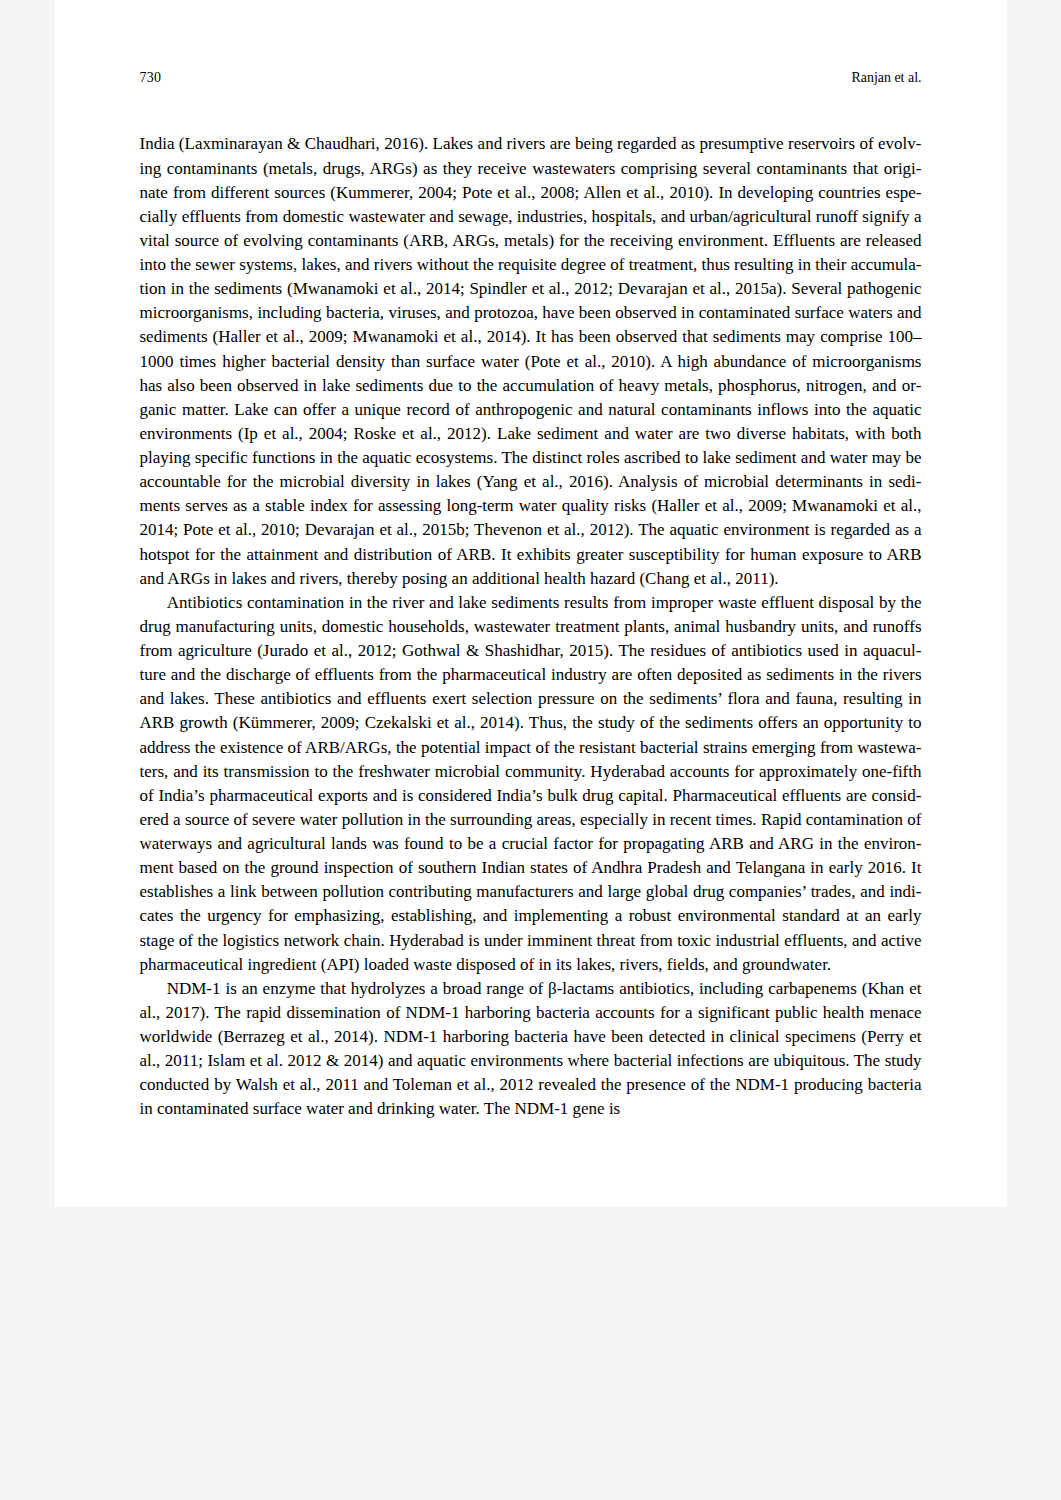730 Ranjan et al.
India (Laxminarayan & Chaudhari, 2016). Lakes and rivers are being regarded as presumptive reservoirs of evolving contaminants (metals, drugs, ARGs) as they receive wastewaters comprising several contaminants that originate from different sources (Kummerer, 2004; Pote et al., 2008; Allen et al., 2010). In developing countries especially effluents from domestic wastewater and sewage, industries, hospitals, and urban/agricultural runoff signify a vital source of evolving contaminants (ARB, ARGs, metals) for the receiving environment. Effluents are released into the sewer systems, lakes, and rivers without the requisite degree of treatment, thus resulting in their accumulation in the sediments (Mwanamoki et al., 2014; Spindler et al., 2012; Devarajan et al., 2015a). Several pathogenic microorganisms, including bacteria, viruses, and protozoa, have been observed in contaminated surface waters and sediments (Haller et al., 2009; Mwanamoki et al., 2014). It has been observed that sediments may comprise 100–1000 times higher bacterial density than surface water (Pote et al., 2010). A high abundance of microorganisms has also been observed in lake sediments due to the accumulation of heavy metals, phosphorus, nitrogen, and organic matter. Lake can offer a unique record of anthropogenic and natural contaminants inflows into the aquatic environments (Ip et al., 2004; Roske et al., 2012). Lake sediment and water are two diverse habitats, with both playing specific functions in the aquatic ecosystems. The distinct roles ascribed to lake sediment and water may be accountable for the microbial diversity in lakes (Yang et al., 2016). Analysis of microbial determinants in sediments serves as a stable index for assessing long-term water quality risks (Haller et al., 2009; Mwanamoki et al., 2014; Pote et al., 2010; Devarajan et al., 2015b; Thevenon et al., 2012). The aquatic environment is regarded as a hotspot for the attainment and distribution of ARB. It exhibits greater susceptibility for human exposure to ARB and ARGs in lakes and rivers, thereby posing an additional health hazard (Chang et al., 2011).
Antibiotics contamination in the river and lake sediments results from improper waste effluent disposal by the drug manufacturing units, domestic households, wastewater treatment plants, animal husbandry units, and runoffs from agriculture (Jurado et al., 2012; Gothwal & Shashidhar, 2015). The residues of antibiotics used in aquaculture and the discharge of effluents from the pharmaceutical industry are often deposited as sediments in the rivers and lakes. These antibiotics and effluents exert selection pressure on the sediments’ flora and fauna, resulting in ARB growth (Kümmerer, 2009; Czekalski et al., 2014). Thus, the study of the sediments offers an opportunity to address the existence of ARB/ARGs, the potential impact of the resistant bacterial strains emerging from wastewaters, and its transmission to the freshwater microbial community. Hyderabad accounts for approximately one-fifth of India’s pharmaceutical exports and is considered India’s bulk drug capital. Pharmaceutical effluents are considered a source of severe water pollution in the surrounding areas, especially in recent times. Rapid contamination of waterways and agricultural lands was found to be a crucial factor for propagating ARB and ARG in the environment based on the ground inspection of southern Indian states of Andhra Pradesh and Telangana in early 2016. It establishes a link between pollution contributing manufacturers and large global drug companies’ trades, and indicates the urgency for emphasizing, establishing, and implementing a robust environmental standard at an early stage of the logistics network chain. Hyderabad is under imminent threat from toxic industrial effluents, and active pharmaceutical ingredient (API) loaded waste disposed of in its lakes, rivers, fields, and groundwater.
NDM-1 is an enzyme that hydrolyzes a broad range of β-lactams antibiotics, including carbapenems (Khan et al., 2017). The rapid dissemination of NDM-1 harboring bacteria accounts for a significant public health menace worldwide (Berrazeg et al., 2014). NDM-1 harboring bacteria have been detected in clinical specimens (Perry et al., 2011; Islam et al. 2012 & 2014) and aquatic environments where bacterial infections are ubiquitous. The study conducted by Walsh et al., 2011 and Toleman et al., 2012 revealed the presence of the NDM-1 producing bacteria in contaminated surface water and drinking water. The NDM-1 gene is